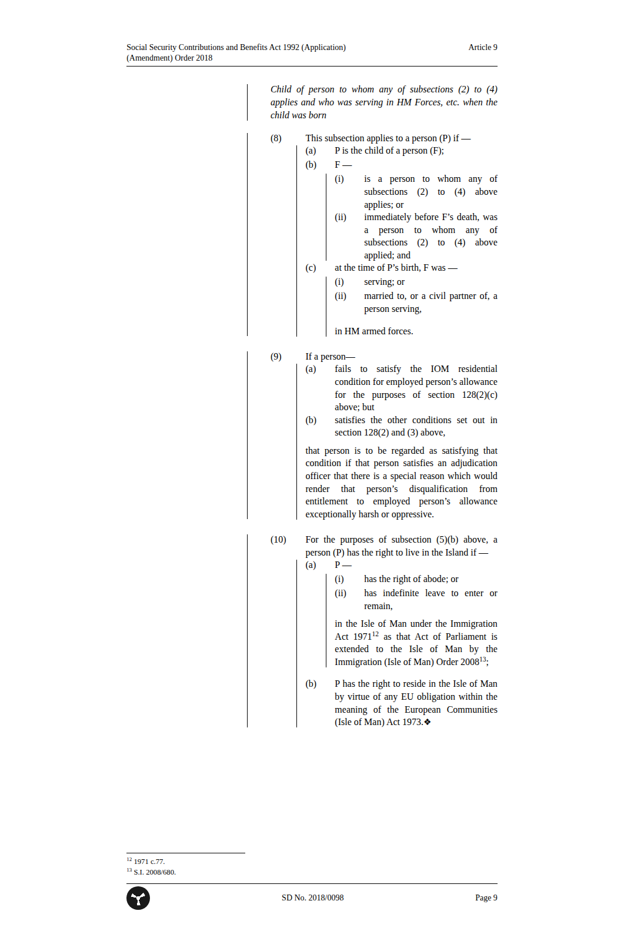Social Security Contributions and Benefits Act 1992 (Application)
(Amendment) Order 2018
Article 9
Child of person to whom any of subsections (2) to (4) applies and who was serving in HM Forces, etc. when the child was born
(8)
This subsection applies to a person (P) if —
(a)
P is the child of a person (F);
(b)
F —
(i)
is a person to whom any of subsections (2) to (4) above applies; or
(ii)
immediately before F’s death, was a person to whom any of subsections (2) to (4) above applied; and
(c)
at the time of P’s birth, F was —
(i)
serving; or
(ii)
married to, or a civil partner of, a person serving,
in HM armed forces.
(9)
If a person—
(a)
fails to satisfy the IOM residential condition for employed person’s allowance for the purposes of section 128(2)(c) above; but
(b)
satisfies the other conditions set out in section 128(2) and (3) above,
that person is to be regarded as satisfying that condition if that person satisfies an adjudication officer that there is a special reason which would render that person’s disqualification from entitlement to employed person’s allowance exceptionally harsh or oppressive.
(10)
For the purposes of subsection (5)(b) above, a person (P) has the right to live in the Island if —
(a)
P —
(i)
has the right of abode; or
(ii)
has indefinite leave to enter or remain,
in the Isle of Man under the Immigration Act 197112 as that Act of Parliament is extended to the Isle of Man by the Immigration (Isle of Man) Order 200813;
(b)
P has the right to reside in the Isle of Man by virtue of any EU obligation within the meaning of the European Communities (Isle of Man) Act 1973.❖
12 1971 c.77.
13 S.I. 2008/680.
SD No. 2018/0098 Page 9